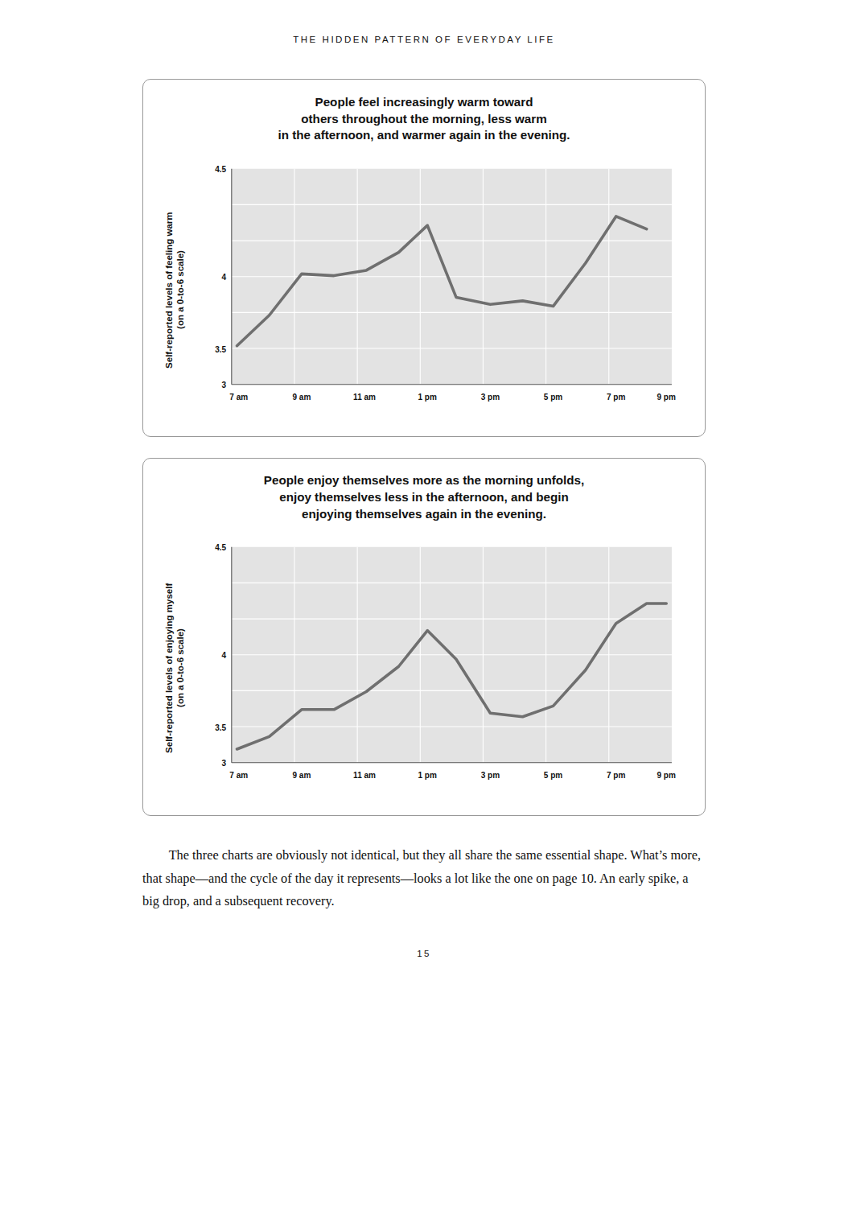The Hidden Pattern of Everyday Life
People feel increasingly warm toward
others throughout the morning, less warm
in the afternoon, and warmer again in the evening.
Self-reported levels of feeling warm
(on a 0-to-6 scale)
4.5 4 3.5 3 7 am 9 am 11 am 1 pm 3 pm 5 pm 7 pm 9 pm
People enjoy themselves more as the morning unfolds,
enjoy themselves less in the afternoon, and begin
enjoying themselves again in the evening.
Self-reported levels of enjoying myself
(on a 0-to-6 scale)
4.5 4 3.5 3 7 am 9 am 11 am 1 pm 3 pm 5 pm 7 pm 9 pm
The three charts are obviously not identical, but they all share the same essential shape. What’s more, that shape—and the cycle of the day it represents—looks a lot like the one on page 10. An early spike, a big drop, and a subsequent recovery.
15